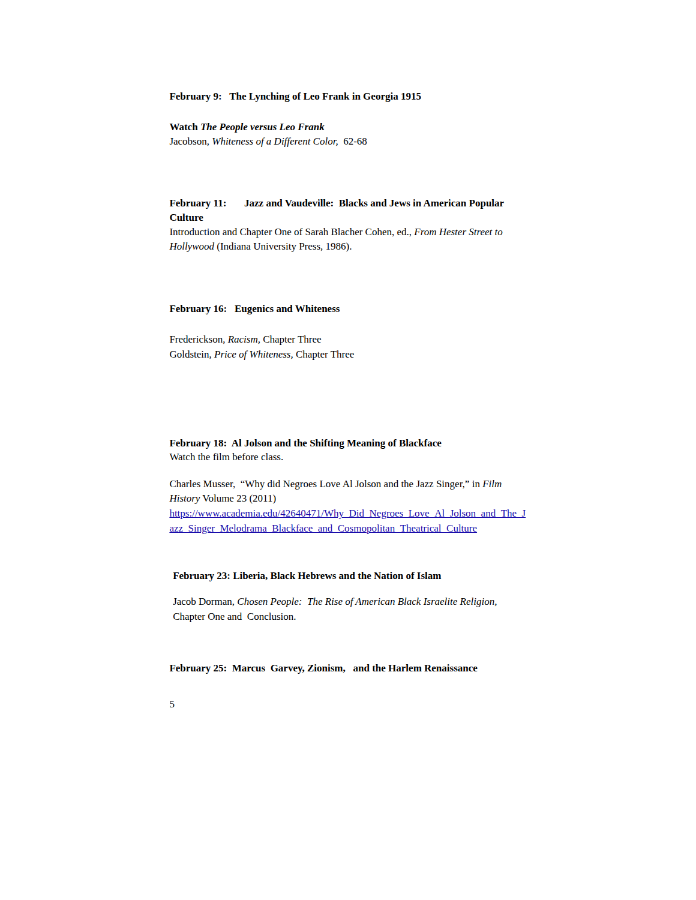February 9: The Lynching of Leo Frank in Georgia 1915
Watch The People versus Leo Frank
Jacobson, Whiteness of a Different Color, 62-68
February 11: Jazz and Vaudeville: Blacks and Jews in American Popular Culture
Introduction and Chapter One of Sarah Blacher Cohen, ed., From Hester Street to Hollywood (Indiana University Press, 1986).
February 16: Eugenics and Whiteness
Frederickson, Racism, Chapter Three
Goldstein, Price of Whiteness, Chapter Three
February 18: Al Jolson and the Shifting Meaning of Blackface
Watch the film before class.
Charles Musser, “Why did Negroes Love Al Jolson and the Jazz Singer,” in Film History Volume 23 (2011)
https://www.academia.edu/42640471/Why_Did_Negroes_Love_Al_Jolson_and_The_Jazz_Singer_Melodrama_Blackface_and_Cosmopolitan_Theatrical_Culture
February 23: Liberia, Black Hebrews and the Nation of Islam
Jacob Dorman, Chosen People: The Rise of American Black Israelite Religion, Chapter One and Conclusion.
February 25: Marcus Garvey, Zionism, and the Harlem Renaissance
5